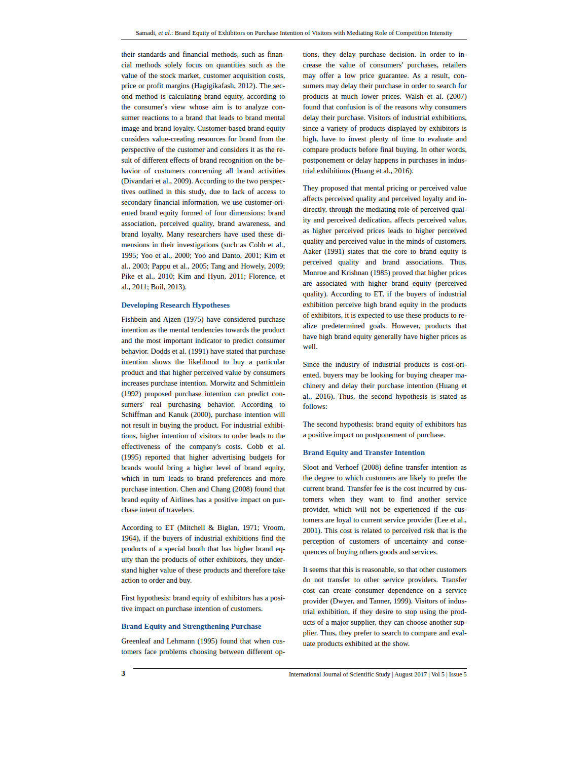Samadi, et al.: Brand Equity of Exhibitors on Purchase Intention of Visitors with Mediating Role of Competition Intensity
their standards and financial methods, such as financial methods solely focus on quantities such as the value of the stock market, customer acquisition costs, price or profit margins (Hagigikafash, 2012). The second method is calculating brand equity, according to the consumer's view whose aim is to analyze consumer reactions to a brand that leads to brand mental image and brand loyalty. Customer-based brand equity considers value-creating resources for brand from the perspective of the customer and considers it as the result of different effects of brand recognition on the behavior of customers concerning all brand activities (Divandari et al., 2009). According to the two perspectives outlined in this study, due to lack of access to secondary financial information, we use customer-oriented brand equity formed of four dimensions: brand association, perceived quality, brand awareness, and brand loyalty. Many researchers have used these dimensions in their investigations (such as Cobb et al., 1995; Yoo et al., 2000; Yoo and Danto, 2001; Kim et al., 2003; Pappu et al., 2005; Tang and Howely, 2009; Pike et al., 2010; Kim and Hyun, 2011; Florence, et al., 2011; Buil, 2013).
Developing Research Hypotheses
Fishbein and Ajzen (1975) have considered purchase intention as the mental tendencies towards the product and the most important indicator to predict consumer behavior. Dodds et al. (1991) have stated that purchase intention shows the likelihood to buy a particular product and that higher perceived value by consumers increases purchase intention. Morwitz and Schmittlein (1992) proposed purchase intention can predict consumers' real purchasing behavior. According to Schiffman and Kanuk (2000), purchase intention will not result in buying the product. For industrial exhibitions, higher intention of visitors to order leads to the effectiveness of the company's costs. Cobb et al. (1995) reported that higher advertising budgets for brands would bring a higher level of brand equity, which in turn leads to brand preferences and more purchase intention. Chen and Chang (2008) found that brand equity of Airlines has a positive impact on purchase intent of travelers.
According to ET (Mitchell & Biglan, 1971; Vroom, 1964), if the buyers of industrial exhibitions find the products of a special booth that has higher brand equity than the products of other exhibitors, they understand higher value of these products and therefore take action to order and buy.
First hypothesis: brand equity of exhibitors has a positive impact on purchase intention of customers.
Brand Equity and Strengthening Purchase
Greenleaf and Lehmann (1995) found that when customers face problems choosing between different options, they delay purchase decision. In order to increase the value of consumers' purchases, retailers may offer a low price guarantee. As a result, consumers may delay their purchase in order to search for products at much lower prices. Walsh et al. (2007) found that confusion is of the reasons why consumers delay their purchase. Visitors of industrial exhibitions, since a variety of products displayed by exhibitors is high, have to invest plenty of time to evaluate and compare products before final buying. In other words, postponement or delay happens in purchases in industrial exhibitions (Huang et al., 2016).
They proposed that mental pricing or perceived value affects perceived quality and perceived loyalty and indirectly, through the mediating role of perceived quality and perceived dedication, affects perceived value, as higher perceived prices leads to higher perceived quality and perceived value in the minds of customers. Aaker (1991) states that the core to brand equity is perceived quality and brand associations. Thus, Monroe and Krishnan (1985) proved that higher prices are associated with higher brand equity (perceived quality). According to ET, if the buyers of industrial exhibition perceive high brand equity in the products of exhibitors, it is expected to use these products to realize predetermined goals. However, products that have high brand equity generally have higher prices as well.
Since the industry of industrial products is cost-oriented, buyers may be looking for buying cheaper machinery and delay their purchase intention (Huang et al., 2016). Thus, the second hypothesis is stated as follows:
The second hypothesis: brand equity of exhibitors has a positive impact on postponement of purchase.
Brand Equity and Transfer Intention
Sloot and Verhoef (2008) define transfer intention as the degree to which customers are likely to prefer the current brand. Transfer fee is the cost incurred by customers when they want to find another service provider, which will not be experienced if the customers are loyal to current service provider (Lee et al., 2001). This cost is related to perceived risk that is the perception of customers of uncertainty and consequences of buying others goods and services.
It seems that this is reasonable, so that other customers do not transfer to other service providers. Transfer cost can create consumer dependence on a service provider (Dwyer, and Tanner, 1999). Visitors of industrial exhibition, if they desire to stop using the products of a major supplier, they can choose another supplier. Thus, they prefer to search to compare and evaluate products exhibited at the show.
3
International Journal of Scientific Study | August 2017 | Vol 5 | Issue 5